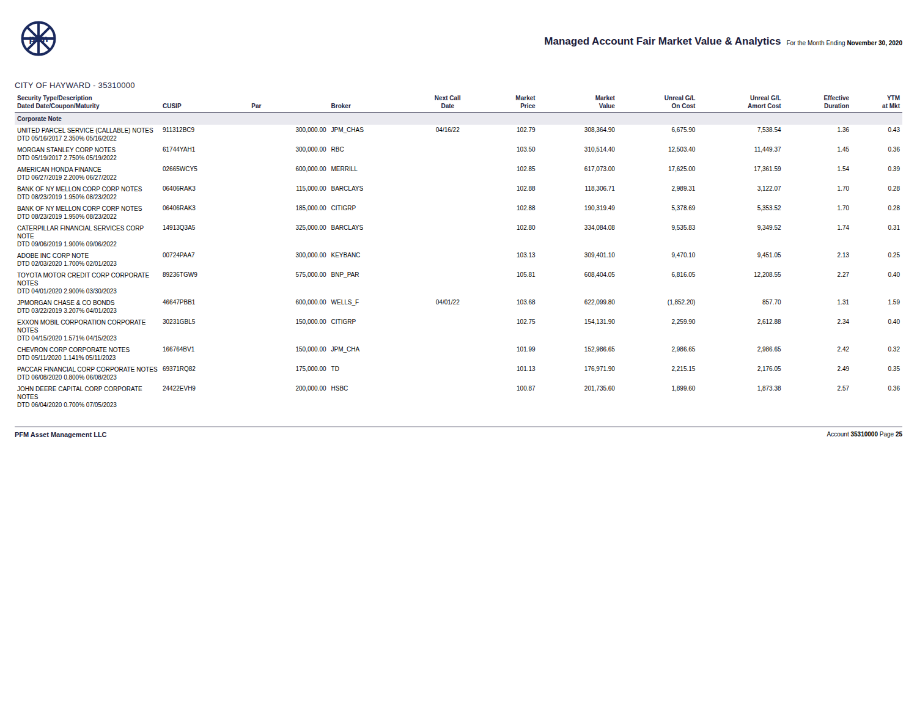pfm
Managed Account Fair Market Value & Analytics For the Month Ending November 30, 2020
CITY OF HAYWARD - 35310000
| Security Type/Description Dated Date/Coupon/Maturity | CUSIP | Par | Broker | Next Call Date | Market Price | Market Value | Unreal G/L On Cost | Unreal G/L Amort Cost | Effective Duration | YTM at Mkt |
| --- | --- | --- | --- | --- | --- | --- | --- | --- | --- | --- |
| Corporate Note |
| UNITED PARCEL SERVICE (CALLABLE) NOTES DTD 05/16/2017 2.350% 05/16/2022 | 911312BC9 | 300,000.00 | JPM_CHAS | 04/16/22 | 102.79 | 308,364.90 | 6,675.90 | 7,538.54 | 1.36 | 0.43 |
| MORGAN STANLEY CORP NOTES DTD 05/19/2017 2.750% 05/19/2022 | 61744YAH1 | 300,000.00 | RBC | | 103.50 | 310,514.40 | 12,503.40 | 11,449.37 | 1.45 | 0.36 |
| AMERICAN HONDA FINANCE DTD 06/27/2019 2.200% 06/27/2022 | 02665WCY5 | 600,000.00 | MERRILL | | 102.85 | 617,073.00 | 17,625.00 | 17,361.59 | 1.54 | 0.39 |
| BANK OF NY MELLON CORP CORP NOTES DTD 08/23/2019 1.950% 08/23/2022 | 06406RAK3 | 115,000.00 | BARCLAYS | | 102.88 | 118,306.71 | 2,989.31 | 3,122.07 | 1.70 | 0.28 |
| BANK OF NY MELLON CORP CORP NOTES DTD 08/23/2019 1.950% 08/23/2022 | 06406RAK3 | 185,000.00 | CITIGRP | | 102.88 | 190,319.49 | 5,378.69 | 5,353.52 | 1.70 | 0.28 |
| CATERPILLAR FINANCIAL SERVICES CORP NOTE DTD 09/06/2019 1.900% 09/06/2022 | 14913Q3A5 | 325,000.00 | BARCLAYS | | 102.80 | 334,084.08 | 9,535.83 | 9,349.52 | 1.74 | 0.31 |
| ADOBE INC CORP NOTE DTD 02/03/2020 1.700% 02/01/2023 | 00724PAA7 | 300,000.00 | KEYBANC | | 103.13 | 309,401.10 | 9,470.10 | 9,451.05 | 2.13 | 0.25 |
| TOYOTA MOTOR CREDIT CORP CORPORATE NOTES DTD 04/01/2020 2.900% 03/30/2023 | 89236TGW9 | 575,000.00 | BNP_PAR | | 105.81 | 608,404.05 | 6,816.05 | 12,208.55 | 2.27 | 0.40 |
| JPMORGAN CHASE & CO BONDS DTD 03/22/2019 3.207% 04/01/2023 | 46647PBB1 | 600,000.00 | WELLS_F | 04/01/22 | 103.68 | 622,099.80 | (1,852.20) | 857.70 | 1.31 | 1.59 |
| EXXON MOBIL CORPORATION CORPORATE NOTES DTD 04/15/2020 1.571% 04/15/2023 | 30231GBL5 | 150,000.00 | CITIGRP | | 102.75 | 154,131.90 | 2,259.90 | 2,612.88 | 2.34 | 0.40 |
| CHEVRON CORP CORPORATE NOTES DTD 05/11/2020 1.141% 05/11/2023 | 166764BV1 | 150,000.00 | JPM_CHA | | 101.99 | 152,986.65 | 2,986.65 | 2,986.65 | 2.42 | 0.32 |
| PACCAR FINANCIAL CORP CORPORATE NOTES DTD 06/08/2020 0.800% 06/08/2023 | 69371RQ82 | 175,000.00 | TD | | 101.13 | 176,971.90 | 2,215.15 | 2,176.05 | 2.49 | 0.35 |
| JOHN DEERE CAPITAL CORP CORPORATE NOTES DTD 06/04/2020 0.700% 07/05/2023 | 24422EVH9 | 200,000.00 | HSBC | | 100.87 | 201,735.60 | 1,899.60 | 1,873.38 | 2.57 | 0.36 |
PFM Asset Management LLC Account 35310000 Page 25